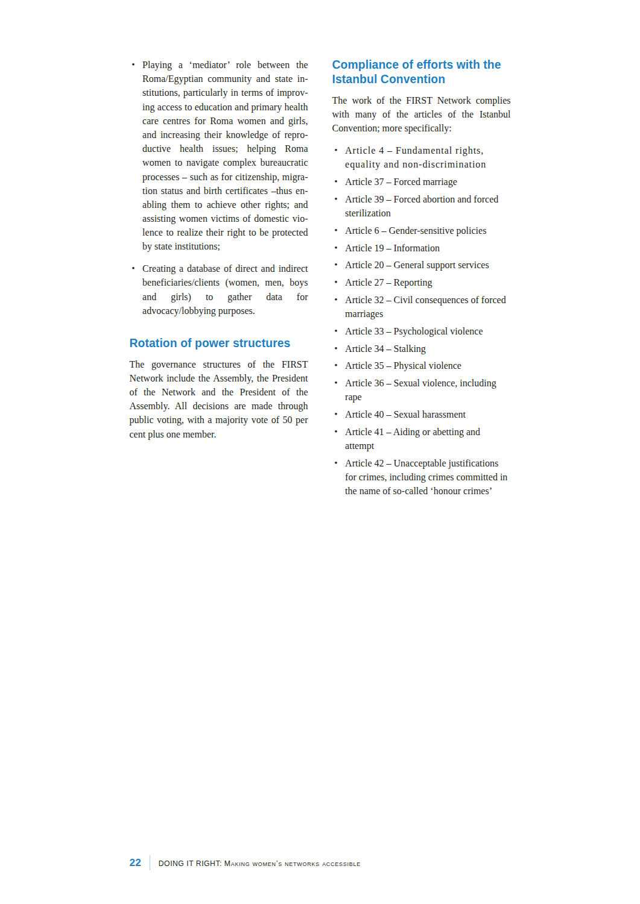Playing a ‘mediator’ role between the Roma/Egyptian community and state institutions, particularly in terms of improving access to education and primary health care centres for Roma women and girls, and increasing their knowledge of reproductive health issues; helping Roma women to navigate complex bureaucratic processes – such as for citizenship, migration status and birth certificates –thus enabling them to achieve other rights; and assisting women victims of domestic violence to realize their right to be protected by state institutions;
Creating a database of direct and indirect beneficiaries/clients (women, men, boys and girls) to gather data for advocacy/lobbying purposes.
Rotation of power structures
The governance structures of the FIRST Network include the Assembly, the President of the Network and the President of the Assembly. All decisions are made through public voting, with a majority vote of 50 per cent plus one member.
Compliance of efforts with the Istanbul Convention
The work of the FIRST Network complies with many of the articles of the Istanbul Convention; more specifically:
Article 4 – Fundamental rights, equality and non-discrimination
Article 37 – Forced marriage
Article 39 – Forced abortion and forced sterilization
Article 6 – Gender-sensitive policies
Article 19 – Information
Article 20 – General support services
Article 27 – Reporting
Article 32 – Civil consequences of forced marriages
Article 33 – Psychological violence
Article 34 – Stalking
Article 35 – Physical violence
Article 36 – Sexual violence, including rape
Article 40 – Sexual harassment
Article 41 – Aiding or abetting and attempt
Article 42 – Unacceptable justifications for crimes, including crimes committed in the name of so-called ‘honour crimes’
22 Doing it right: Making women’s networks accessible